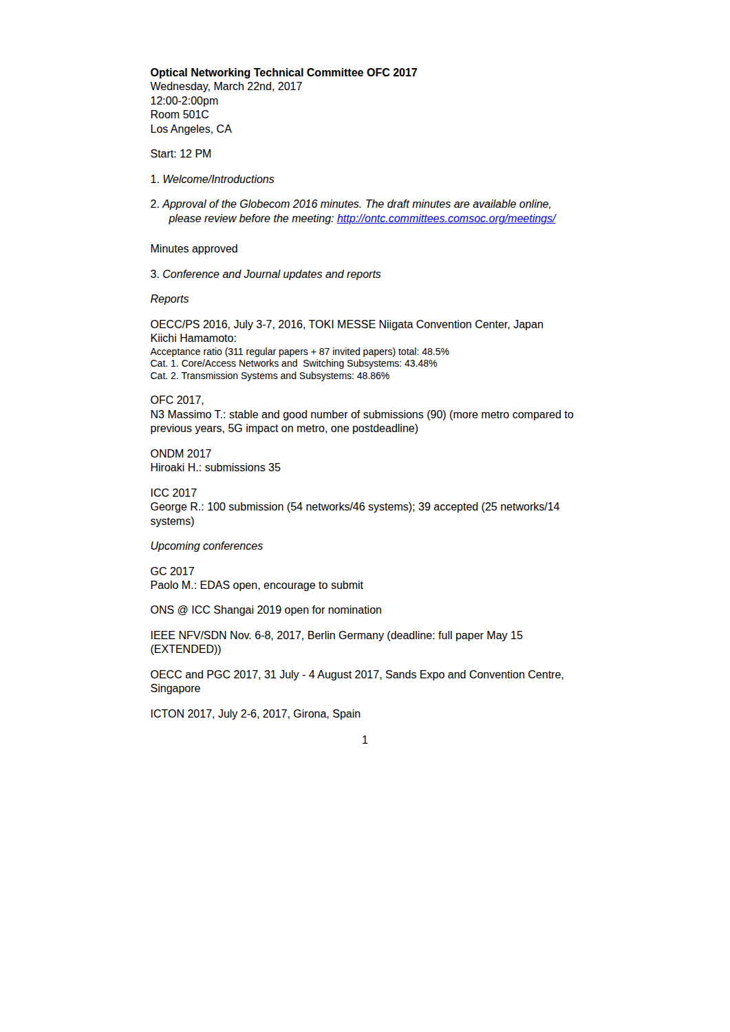Optical Networking Technical Committee OFC 2017
Wednesday, March 22nd, 2017
12:00-2:00pm
Room 501C
Los Angeles, CA
Start: 12 PM
1. Welcome/Introductions
2. Approval of the Globecom 2016 minutes. The draft minutes are available online, please review before the meeting: http://ontc.committees.comsoc.org/meetings/
Minutes approved
3. Conference and Journal updates and reports
Reports
OECC/PS 2016, July 3-7, 2016, TOKI MESSE Niigata Convention Center, Japan
Kiichi Hamamoto:
Acceptance ratio (311 regular papers + 87 invited papers) total: 48.5%
Cat. 1. Core/Access Networks and Switching Subsystems: 43.48%
Cat. 2. Transmission Systems and Subsystems: 48.86%
OFC 2017,
N3 Massimo T.: stable and good number of submissions (90) (more metro compared to previous years, 5G impact on metro, one postdeadline)
ONDM 2017
Hiroaki H.: submissions 35
ICC 2017
George R.: 100 submission (54 networks/46 systems); 39 accepted (25 networks/14 systems)
Upcoming conferences
GC 2017
Paolo M.: EDAS open, encourage to submit
ONS @ ICC Shangai 2019 open for nomination
IEEE NFV/SDN Nov. 6-8, 2017, Berlin Germany (deadline: full paper May 15 (EXTENDED))
OECC and PGC 2017, 31 July - 4 August 2017, Sands Expo and Convention Centre, Singapore
ICTON 2017, July 2-6, 2017, Girona, Spain
1